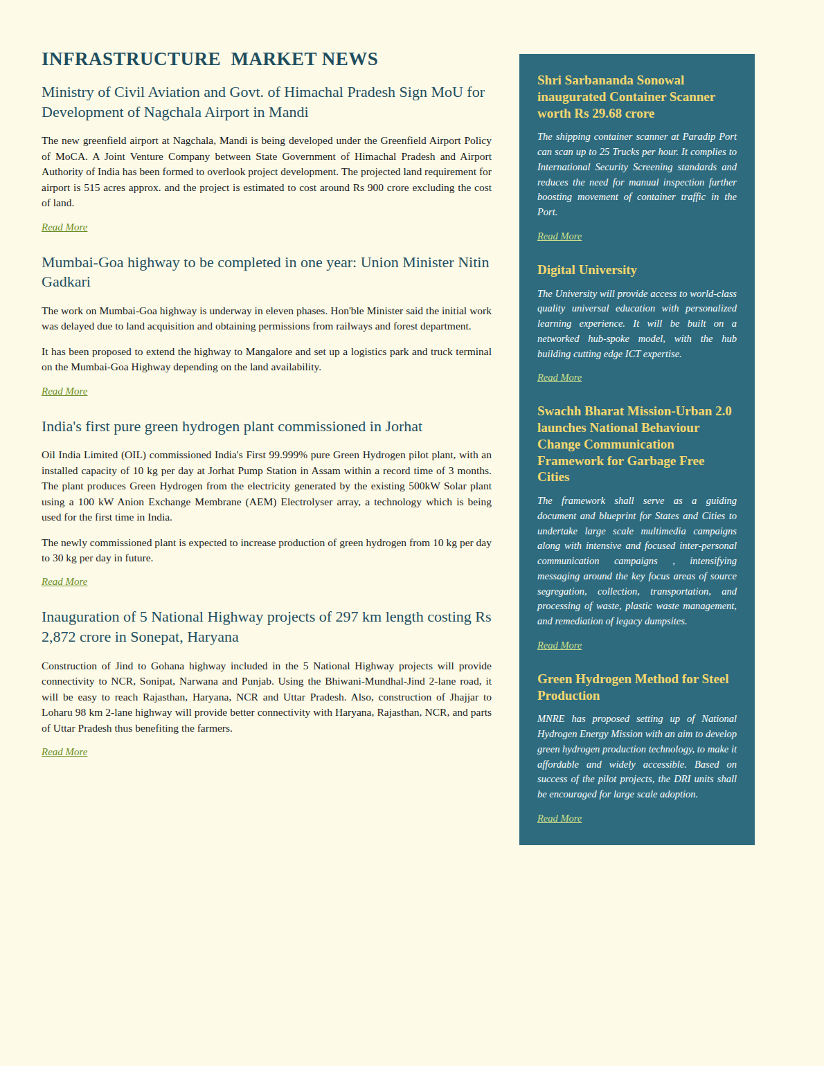INFRASTRUCTURE MARKET NEWS
Ministry of Civil Aviation and Govt. of Himachal Pradesh Sign MoU for Development of Nagchala Airport in Mandi
The new greenfield airport at Nagchala, Mandi is being developed under the Greenfield Airport Policy of MoCA. A Joint Venture Company between State Government of Himachal Pradesh and Airport Authority of India has been formed to overlook project development. The projected land requirement for airport is 515 acres approx. and the project is estimated to cost around Rs 900 crore excluding the cost of land.
Read More
Mumbai-Goa highway to be completed in one year: Union Minister Nitin Gadkari
The work on Mumbai-Goa highway is underway in eleven phases. Hon'ble Minister said the initial work was delayed due to land acquisition and obtaining permissions from railways and forest department.
It has been proposed to extend the highway to Mangalore and set up a logistics park and truck terminal on the Mumbai-Goa Highway depending on the land availability.
Read More
India's first pure green hydrogen plant commissioned in Jorhat
Oil India Limited (OIL) commissioned India's First 99.999% pure Green Hydrogen pilot plant, with an installed capacity of 10 kg per day at Jorhat Pump Station in Assam within a record time of 3 months. The plant produces Green Hydrogen from the electricity generated by the existing 500kW Solar plant using a 100 kW Anion Exchange Membrane (AEM) Electrolyser array, a technology which is being used for the first time in India.
The newly commissioned plant is expected to increase production of green hydrogen from 10 kg per day to 30 kg per day in future.
Read More
Inauguration of 5 National Highway projects of 297 km length costing Rs 2,872 crore in Sonepat, Haryana
Construction of Jind to Gohana highway included in the 5 National Highway projects will provide connectivity to NCR, Sonipat, Narwana and Punjab. Using the Bhiwani-Mundhal-Jind 2-lane road, it will be easy to reach Rajasthan, Haryana, NCR and Uttar Pradesh. Also, construction of Jhajjar to Loharu 98 km 2-lane highway will provide better connectivity with Haryana, Rajasthan, NCR, and parts of Uttar Pradesh thus benefiting the farmers.
Read More
Shri Sarbananda Sonowal inaugurated Container Scanner worth Rs 29.68 crore
The shipping container scanner at Paradip Port can scan up to 25 Trucks per hour. It complies to International Security Screening standards and reduces the need for manual inspection further boosting movement of container traffic in the Port.
Read More
Digital University
The University will provide access to world-class quality universal education with personalized learning experience. It will be built on a networked hub-spoke model, with the hub building cutting edge ICT expertise.
Read More
Swachh Bharat Mission-Urban 2.0 launches National Behaviour Change Communication Framework for Garbage Free Cities
The framework shall serve as a guiding document and blueprint for States and Cities to undertake large scale multimedia campaigns along with intensive and focused inter-personal communication campaigns , intensifying messaging around the key focus areas of source segregation, collection, transportation, and processing of waste, plastic waste management, and remediation of legacy dumpsites.
Read More
Green Hydrogen Method for Steel Production
MNRE has proposed setting up of National Hydrogen Energy Mission with an aim to develop green hydrogen production technology, to make it affordable and widely accessible. Based on success of the pilot projects, the DRI units shall be encouraged for large scale adoption.
Read More